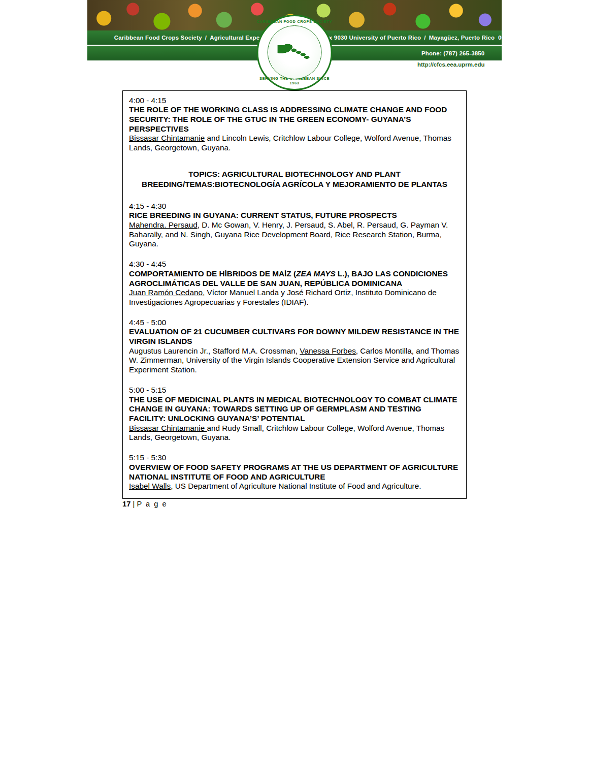Caribbean Food Crops Society/Agricultural Experiment Station/P.O. Box 9030 University of Puerto Rico/Mayagüez, Puerto Rico 00681-9030
Phone: (787) 265-3850
CARIBBEAN FOOD CROPS SOCIETY
SERVING THE CARIBBEAN SINCE 1963
http://cfcs.eea.uprm.edu
4:00 - 4:15
THE ROLE OF THE WORKING CLASS IS ADDRESSING CLIMATE CHANGE AND FOOD SECURITY: THE ROLE OF THE GTUC IN THE GREEN ECONOMY- GUYANA’S PERSPECTIVES
Bissasar Chintamanie and Lincoln Lewis, Critchlow Labour College, Wolford Avenue, Thomas Lands, Georgetown, Guyana.
TOPICS: AGRICULTURAL BIOTECHNOLOGY AND PLANT BREEDING/TEMAS:BIOTECNOLOGÍA AGRÍCOLA Y MEJORAMIENTO DE PLANTAS
4:15 - 4:30
RICE BREEDING IN GUYANA: CURRENT STATUS, FUTURE PROSPECTS
Mahendra. Persaud, D. Mc Gowan, V. Henry, J. Persaud, S. Abel, R. Persaud, G. Payman V. Baharally, and N. Singh, Guyana Rice Development Board, Rice Research Station, Burma, Guyana.
4:30 - 4:45
COMPORTAMIENTO DE HÍBRIDOS DE MAÍZ (Zea mays L.), BAJO LAS CONDICIONES AGROCLIMÁTICAS DEL VALLE DE SAN JUAN, REPÚBLICA DOMINICANA
Juan Ramón Cedano, Víctor Manuel Landa y José Richard Ortiz, Instituto Dominicano de Investigaciones Agropecuarias y Forestales (IDIAF).
4:45 - 5:00
EVALUATION OF 21 CUCUMBER CULTIVARS FOR DOWNY MILDEW RESISTANCE IN THE VIRGIN ISLANDS
Augustus Laurencin Jr., Stafford M.A. Crossman, Vanessa Forbes, Carlos Montilla, and Thomas W. Zimmerman, University of the Virgin Islands Cooperative Extension Service and Agricultural Experiment Station.
5:00 - 5:15
THE USE OF MEDICINAL PLANTS IN MEDICAL BIOTECHNOLOGY TO COMBAT CLIMATE CHANGE IN GUYANA: TOWARDS SETTING UP OF GERMPLASM AND TESTING FACILITY: UNLOCKING GUYANA’S’ POTENTIAL
Bissasar Chintamanie and Rudy Small, Critchlow Labour College, Wolford Avenue, Thomas Lands, Georgetown, Guyana.
5:15 - 5:30
OVERVIEW OF FOOD SAFETY PROGRAMS AT THE US DEPARTMENT OF AGRICULTURE NATIONAL INSTITUTE OF FOOD AND AGRICULTURE
Isabel Walls, US Department of Agriculture National Institute of Food and Agriculture.
17 | P a g e